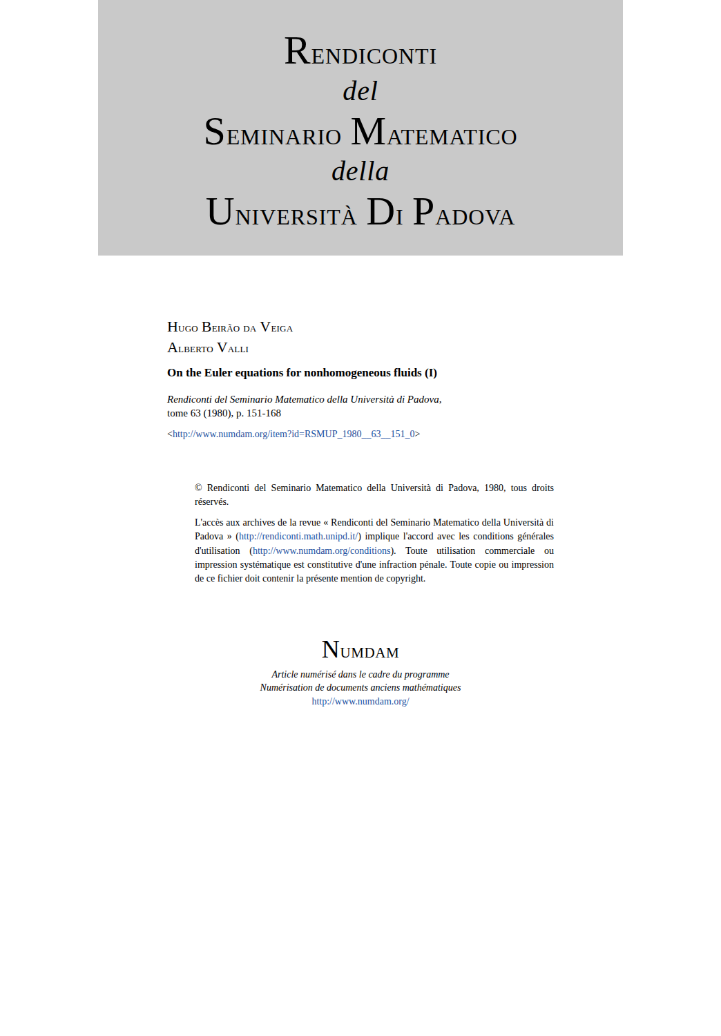Rendiconti
del
Seminario Matematico
della
Università di Padova
Hugo Beirão da Veiga
Alberto Valli
On the Euler equations for nonhomogeneous fluids (I)
Rendiconti del Seminario Matematico della Università di Padova,
tome 63 (1980), p. 151-168
<http://www.numdam.org/item?id=RSMUP_1980__63__151_0>
© Rendiconti del Seminario Matematico della Università di Padova, 1980, tous droits réservés.
L'accès aux archives de la revue « Rendiconti del Seminario Matematico della Università di Padova » (http://rendiconti.math.unipd.it/) implique l'accord avec les conditions générales d'utilisation (http://www.numdam.org/conditions). Toute utilisation commerciale ou impression systématique est constitutive d'une infraction pénale. Toute copie ou impression de ce fichier doit contenir la présente mention de copyright.
Numdam
Article numérisé dans le cadre du programme
Numérisation de documents anciens mathématiques
http://www.numdam.org/